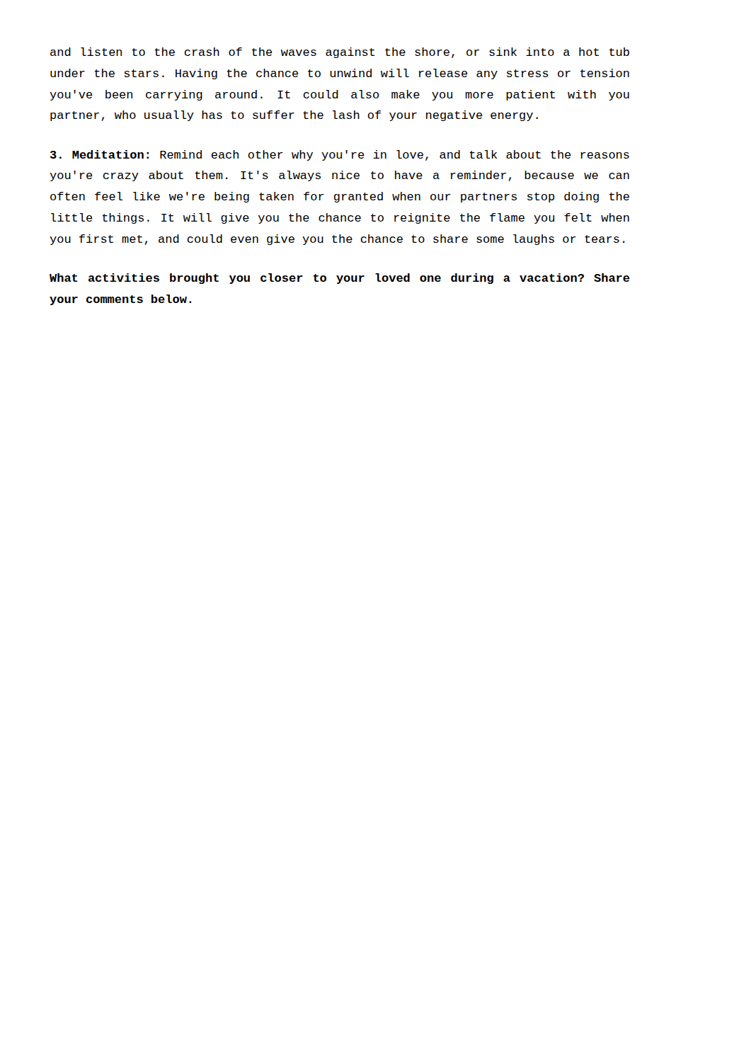and listen to the crash of the waves against the shore, or sink into a hot tub under the stars. Having the chance to unwind will release any stress or tension you've been carrying around. It could also make you more patient with you partner, who usually has to suffer the lash of your negative energy.
3. Meditation: Remind each other why you're in love, and talk about the reasons you're crazy about them. It's always nice to have a reminder, because we can often feel like we're being taken for granted when our partners stop doing the little things. It will give you the chance to reignite the flame you felt when you first met, and could even give you the chance to share some laughs or tears.
What activities brought you closer to your loved one during a vacation? Share your comments below.